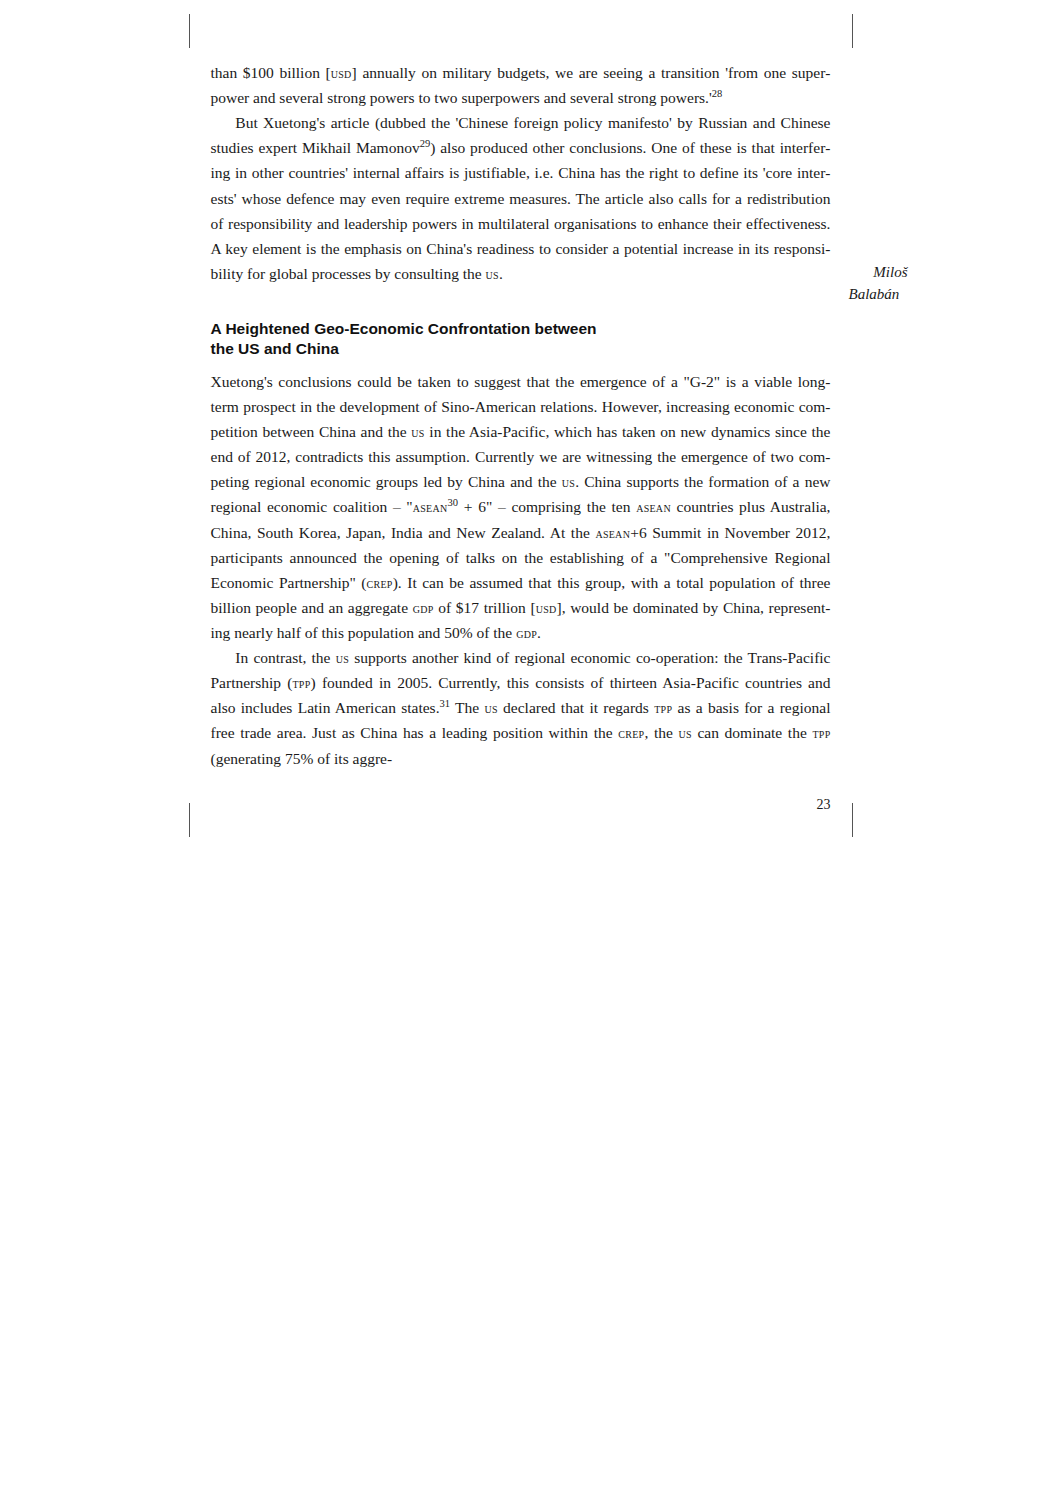than $100 billion [usd] annually on military budgets, we are seeing a transition 'from one superpower and several strong powers to two superpowers and several strong powers.'28
But Xuetong's article (dubbed the 'Chinese foreign policy manifesto' by Russian and Chinese studies expert Mikhail Mamonov29) also produced other conclusions. One of these is that interfering in other countries' internal affairs is justifiable, i.e. China has the right to define its 'core interests' whose defence may even require extreme measures. The article also calls for a redistribution of responsibility and leadership powers in multilateral organisations to enhance their effectiveness. A key element is the emphasis on China's readiness to consider a potential increase in its responsibility for global processes by consulting the us.Miloš Balabán
A Heightened Geo-Economic Confrontation between
the US and China
Xuetong's conclusions could be taken to suggest that the emergence of a "G-2" is a viable long-term prospect in the development of Sino-American relations. However, increasing economic competition between China and the us in the Asia-Pacific, which has taken on new dynamics since the end of 2012, contradicts this assumption. Currently we are witnessing the emergence of two competing regional economic groups led by China and the us. China supports the formation of a new regional economic coalition – "asean30 + 6" – comprising the ten asean countries plus Australia, China, South Korea, Japan, India and New Zealand. At the asean+6 Summit in November 2012, participants announced the opening of talks on the establishing of a "Comprehensive Regional Economic Partnership" (crep). It can be assumed that this group, with a total population of three billion people and an aggregate gdp of $17 trillion [usd], would be dominated by China, representing nearly half of this population and 50% of the gdp.
In contrast, the us supports another kind of regional economic co-operation: the Trans-Pacific Partnership (tpp) founded in 2005. Currently, this consists of thirteen Asia-Pacific countries and also includes Latin American states.31 The us declared that it regards tpp as a basis for a regional free trade area. Just as China has a leading position within the crep, the us can dominate the tpp (generating 75% of its aggre-
23